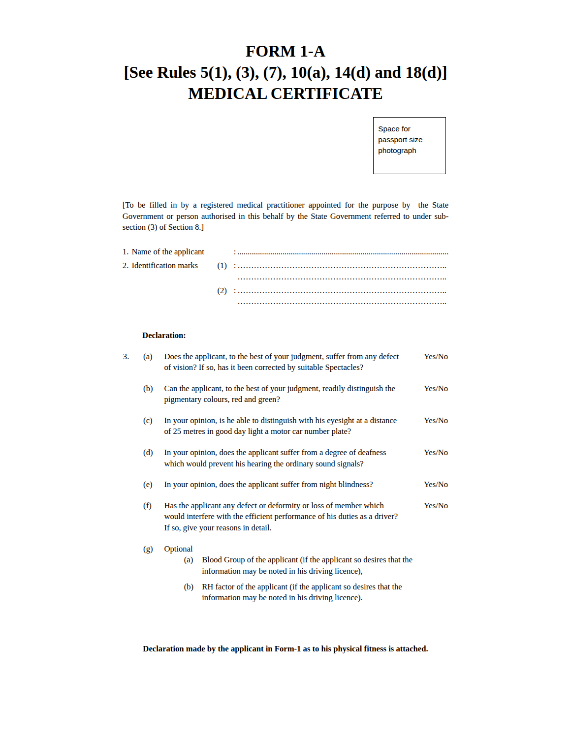FORM 1-A [See Rules 5(1), (3), (7), 10(a), 14(d) and 18(d)] MEDICAL CERTIFICATE
Space for
passport size
photograph
[To be filled in by a registered medical practitioner appointed for the purpose by the State Government or person authorised in this behalf by the State Government referred to under sub-section (3) of Section 8.]
| 1. | Name of the applicant | | : | ....................................................................................................... |
| 2. | Identification marks | (1) | : | ………………………………………………………………….. ………………………………………………………………….. |
| | | (2) | : | ………………………………………………………………….. ………………………………………………………………….. |
Declaration:
| 3. | (a) | Does the applicant, to the best of your judgment, suffer from any defect of vision? If so, has it been corrected by suitable Spectacles? | Yes/No |
| | (b) | Can the applicant, to the best of your judgment, readily distinguish the pigmentary colours, red and green? | Yes/No |
| | (c) | In your opinion, is he able to distinguish with his eyesight at a distance of 25 metres in good day light a motor car number plate? | Yes/No |
| | (d) | In your opinion, does the applicant suffer from a degree of deafness which would prevent his hearing the ordinary sound signals? | Yes/No |
| | (e) | In your opinion, does the applicant suffer from night blindness? | Yes/No |
| | (f) | Has the applicant any defect or deformity or loss of member which would interfere with the efficient performance of his duties as a driver? If so, give your reasons in detail. | Yes/No |
| | (g) | Optional (a) Blood Group of the applicant (if the applicant so desires that the information may be noted in his driving licence), (b) RH factor of the applicant (if the applicant so desires that the information may be noted in his driving licence). |
Declaration made by the applicant in Form-1 as to his physical fitness is attached.